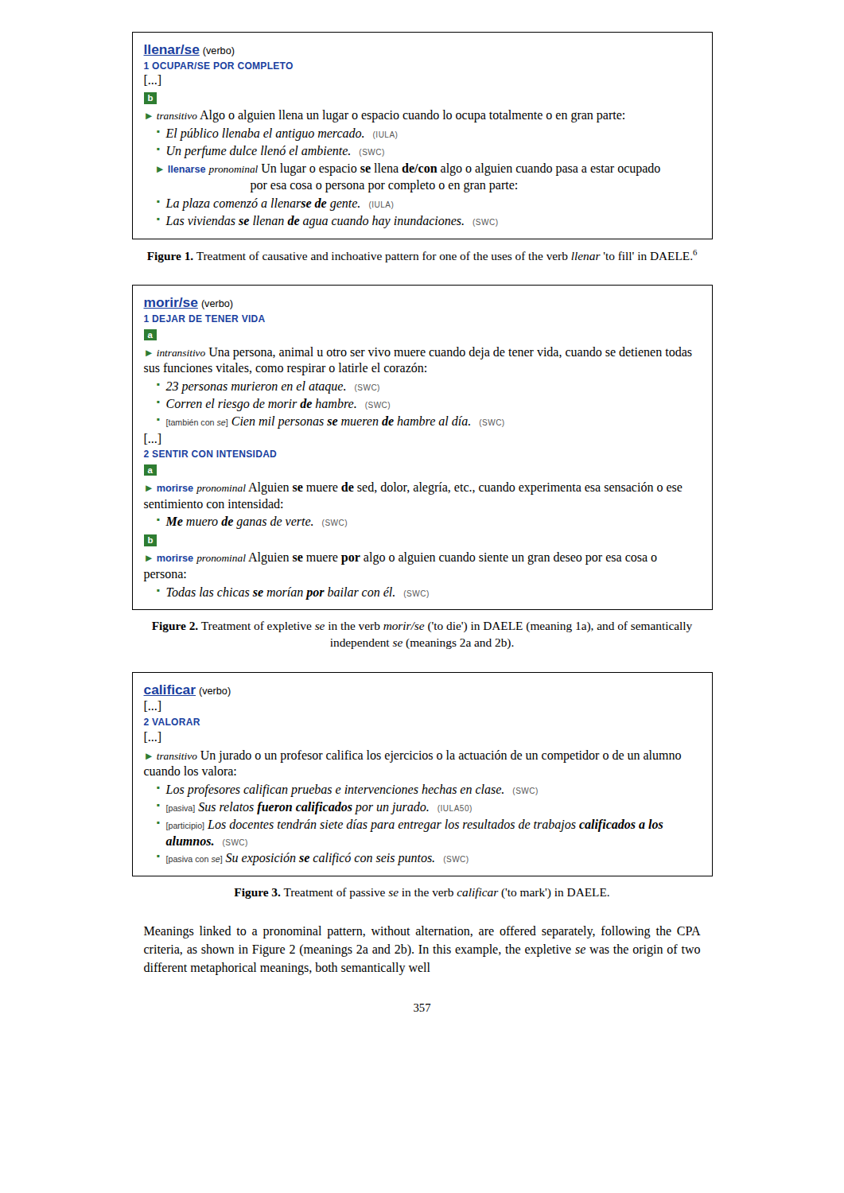llenar/se (verbo)
1 OCUPAR/SE POR COMPLETO
[...]
b
►transitivo Algo o alguien llena un lugar o espacio cuando lo ocupa totalmente o en gran parte:
El público llenaba el antiguo mercado. (IULA)
Un perfume dulce llenó el ambiente. (SWC)
►llenarse pronominal Un lugar o espacio se llena de/con algo o alguien cuando pasa a estar ocupado por esa cosa o persona por completo o en gran parte:
La plaza comenzó a llenarse de gente. (IULA)
Las viviendas se llenan de agua cuando hay inundaciones. (SWC)
Figure 1. Treatment of causative and inchoative pattern for one of the uses of the verb llenar 'to fill' in DAELE.6
morir/se (verbo)
1 DEJAR DE TENER VIDA
a
►intransitivo Una persona, animal u otro ser vivo muere cuando deja de tener vida, cuando se detienen todas sus funciones vitales, como respirar o latirle el corazón:
23 personas murieron en el ataque. (SWC)
Corren el riesgo de morir de hambre. (SWC)
[también con se] Cien mil personas se mueren de hambre al día. (SWC)
[...]
2 SENTIR CON INTENSIDAD
a
►morirse pronominal Alguien se muere de sed, dolor, alegría, etc., cuando experimenta esa sensación o ese sentimiento con intensidad:
Me muero de ganas de verte. (SWC)
b
►morirse pronominal Alguien se muere por algo o alguien cuando siente un gran deseo por esa cosa o persona:
Todas las chicas se morían por bailar con él. (SWC)
Figure 2. Treatment of expletive se in the verb morir/se ('to die') in DAELE (meaning 1a), and of semantically independent se (meanings 2a and 2b).
calificar (verbo)
[...]
2 VALORAR
[...]
►transitivo Un jurado o un profesor califica los ejercicios o la actuación de un competidor o de un alumno cuando los valora:
Los profesores califican pruebas e intervenciones hechas en clase. (SWC)
[pasiva] Sus relatos fueron calificados por un jurado. (IULA50)
[participio] Los docentes tendrán siete días para entregar los resultados de trabajos calificados a los alumnos. (SWC)
[pasiva con se] Su exposición se calificó con seis puntos. (SWC)
Figure 3. Treatment of passive se in the verb calificar ('to mark') in DAELE.
Meanings linked to a pronominal pattern, without alternation, are offered separately, following the CPA criteria, as shown in Figure 2 (meanings 2a and 2b). In this example, the expletive se was the origin of two different metaphorical meanings, both semantically well
357